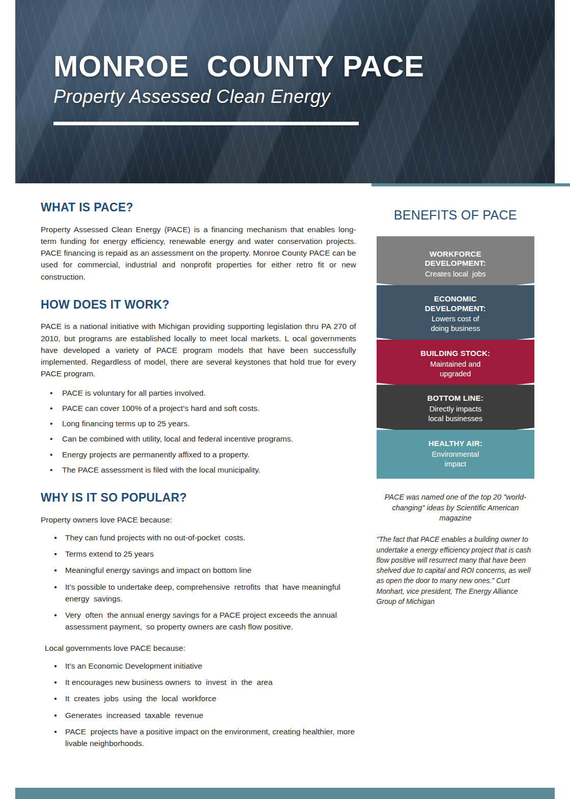MONROE COUNTY PACE
Property Assessed Clean Energy
WHAT IS PACE?
Property Assessed Clean Energy (PACE) is a financing mechanism that enables long-term funding for energy efficiency, renewable energy and water conservation projects. PACE financing is repaid as an assessment on the property. Monroe County PACE can be used for commercial, industrial and nonprofit properties for either retro fit or new construction.
HOW DOES IT WORK?
PACE is a national initiative with Michigan providing supporting legislation thru PA 270 of 2010, but programs are established locally to meet local markets. L ocal governments have developed a variety of PACE program models that have been successfully implemented. Regardless of model, there are several keystones that hold true for every PACE program.
PACE is voluntary for all parties involved.
PACE can cover 100% of a project’s hard and soft costs.
Long financing terms up to 25 years.
Can be combined with utility, local and federal incentive programs.
Energy projects are permanently affixed to a property.
The PACE assessment is filed with the local municipality.
WHY IS IT SO POPULAR?
Property owners love PACE because:
They can fund projects with no out-of-pocket costs.
Terms extend to 25 years
Meaningful energy savings and impact on bottom line
It’s possible to undertake deep, comprehensive retrofits that have meaningful energy savings.
Very often the annual energy savings for a PACE project exceeds the annual assessment payment, so property owners are cash flow positive.
Local governments love PACE because:
It’s an Economic Development initiative
It encourages new business owners to invest in the area
It creates jobs using the local workforce
Generates increased taxable revenue
PACE projects have a positive impact on the environment, creating healthier, more livable neighborhoods.
BENEFITS OF PACE
WORKFORCE
DEVELOPMENT:
Creates local jobs
ECONOMIC
DEVELOPMENT:
Lowers cost of
doing business
BUILDING STOCK:
Maintained and
upgraded
BOTTOM LINE:
Directly impacts
local businesses
HEALTHY AIR:
Environmental
impact
PACE was named one of the top 20 "world-changing" ideas by Scientific American magazine
"The fact that PACE enables a building owner to undertake a energy efficiency project that is cash flow positive will resurrect many that have been shelved due to capital and ROI concerns, as well as open the door to many new ones." Curt Monhart, vice president, The Energy Alliance Group of Michigan